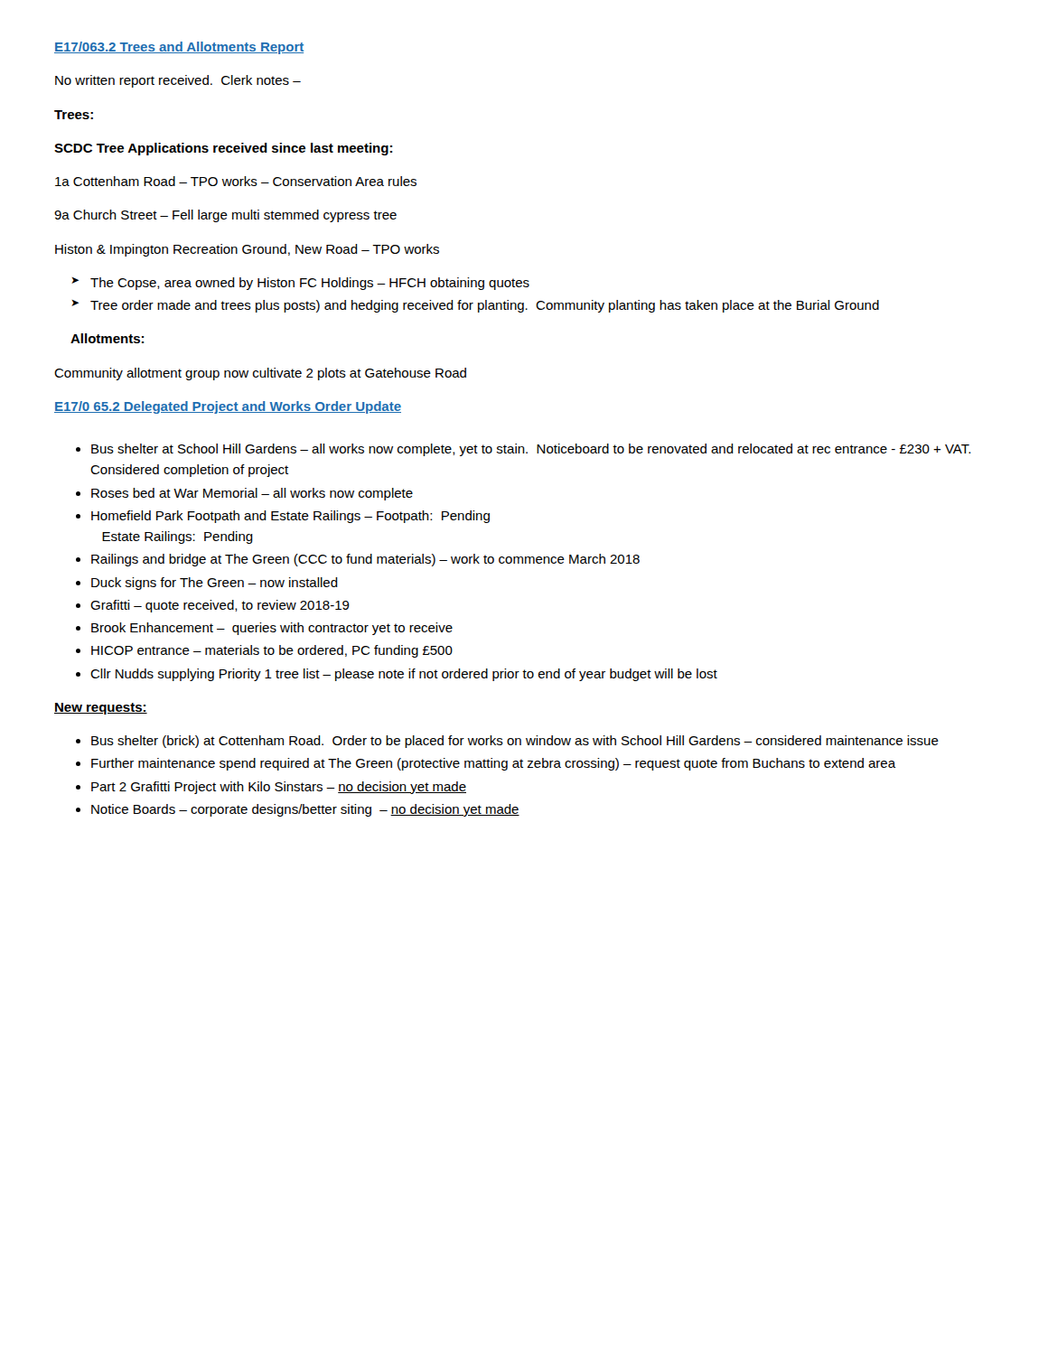E17/063.2 Trees and Allotments Report
No written report received. Clerk notes –
Trees:
SCDC Tree Applications received since last meeting:
1a Cottenham Road – TPO works – Conservation Area rules
9a Church Street – Fell large multi stemmed cypress tree
Histon & Impington Recreation Ground, New Road – TPO works
The Copse, area owned by Histon FC Holdings – HFCH obtaining quotes
Tree order made and trees plus posts) and hedging received for planting. Community planting has taken place at the Burial Ground
Allotments:
Community allotment group now cultivate 2 plots at Gatehouse Road
E17/0 65.2 Delegated Project and Works Order Update
Bus shelter at School Hill Gardens – all works now complete, yet to stain. Noticeboard to be renovated and relocated at rec entrance - £230 + VAT. Considered completion of project
Roses bed at War Memorial – all works now complete
Homefield Park Footpath and Estate Railings – Footpath: Pending
Estate Railings: Pending
Railings and bridge at The Green (CCC to fund materials) – work to commence March 2018
Duck signs for The Green – now installed
Grafitti – quote received, to review 2018-19
Brook Enhancement – queries with contractor yet to receive
HICOP entrance – materials to be ordered, PC funding £500
Cllr Nudds supplying Priority 1 tree list – please note if not ordered prior to end of year budget will be lost
New requests:
Bus shelter (brick) at Cottenham Road. Order to be placed for works on window as with School Hill Gardens – considered maintenance issue
Further maintenance spend required at The Green (protective matting at zebra crossing) – request quote from Buchans to extend area
Part 2 Grafitti Project with Kilo Sinstars – no decision yet made
Notice Boards – corporate designs/better siting – no decision yet made